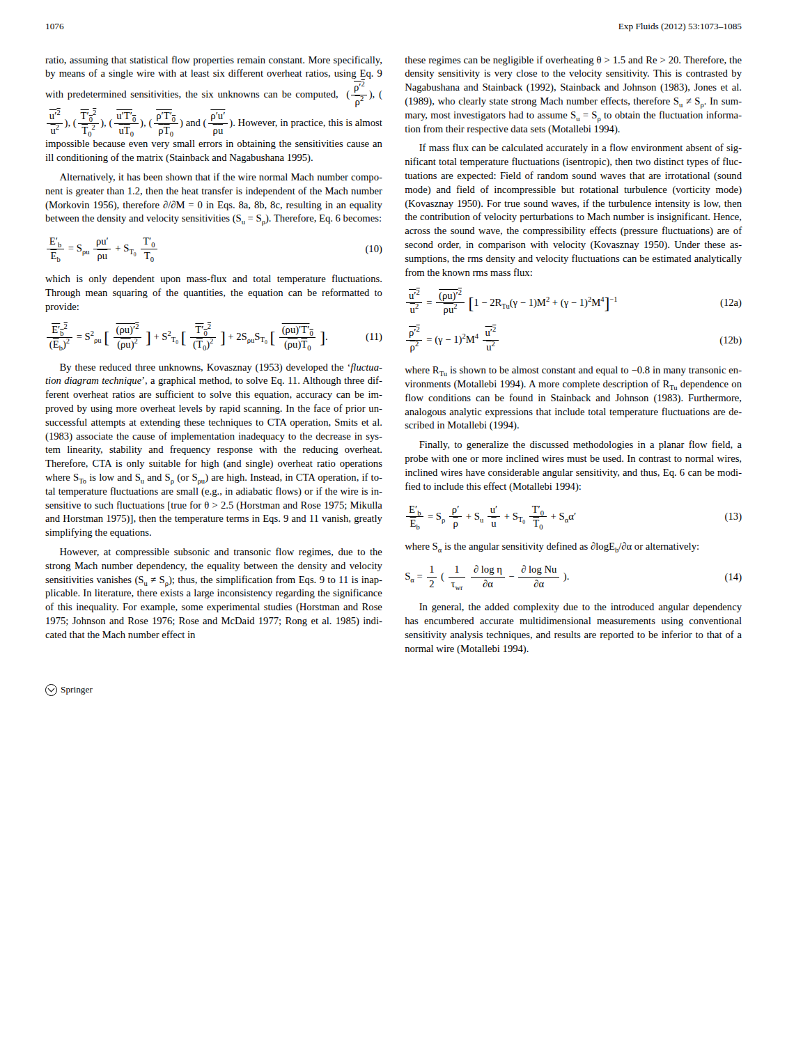1076 Exp Fluids (2012) 53:1073–1085
ratio, assuming that statistical flow properties remain constant. More specifically, by means of a single wire with at least six different overheat ratios, using Eq. 9 with predetermined sensitivities, the six unknowns can be computed, (ρ′2 ρ2), (u′2 u2), (T′02 T02), (u′T′0 uT0), (ρ′T′0 ρT0) and (ρ′u′ρu). However, in practice, this is almost impossible because even very small errors in obtaining the sensitivities cause an ill conditioning of the matrix (Stainback and Nagabushana 1995).
Alternatively, it has been shown that if the wire normal Mach number component is greater than 1.2, then the heat transfer is independent of the Mach number (Morkovin 1956), therefore ∂/∂M = 0 in Eqs. 8a, 8b, 8c, resulting in an equality between the density and velocity sensitivities (Su = Sρ). Therefore, Eq. 6 becomes:
E′b Eb = Sρu ρu′ρu + ST0 T′0 T0
(10)
which is only dependent upon mass-flux and total temperature fluctuations. Through mean squaring of the quantities, the equation can be reformatted to provide:
E′b2(Eb)2 = S2ρu [ (ρu)′2(ρu)2 ] + S2T0 [ T′02(T0)2 ] + 2SρuST0 [ (ρu)′T′0(ρu)T0 ].
(11)
By these reduced three unknowns, Kovasznay (1953) developed the ‘fluctuation diagram technique’, a graphical method, to solve Eq. 11. Although three different overheat ratios are sufficient to solve this equation, accuracy can be improved by using more overheat levels by rapid scanning. In the face of prior unsuccessful attempts at extending these techniques to CTA operation, Smits et al. (1983) associate the cause of implementation inadequacy to the decrease in system linearity, stability and frequency response with the reducing overheat. Therefore, CTA is only suitable for high (and single) overheat ratio operations where STo is low and Su and Sρ (or Sρu) are high. Instead, in CTA operation, if total temperature fluctuations are small (e.g., in adiabatic flows) or if the wire is insensitive to such fluctuations [true for θ > 2.5 (Horstman and Rose 1975; Mikulla and Horstman 1975)], then the temperature terms in Eqs. 9 and 11 vanish, greatly simplifying the equations.
However, at compressible subsonic and transonic flow regimes, due to the strong Mach number dependency, the equality between the density and velocity sensitivities vanishes (Su ≠ Sρ); thus, the simplification from Eqs. 9 to 11 is inapplicable. In literature, there exists a large inconsistency regarding the significance of this inequality. For example, some experimental studies (Horstman and Rose 1975; Johnson and Rose 1976; Rose and McDaid 1977; Rong et al. 1985) indicated that the Mach number effect in
these regimes can be negligible if overheating θ > 1.5 and Re > 20. Therefore, the density sensitivity is very close to the velocity sensitivity. This is contrasted by Nagabushana and Stainback (1992), Stainback and Johnson (1983), Jones et al. (1989), who clearly state strong Mach number effects, therefore Su ≠ Sρ. In summary, most investigators had to assume Su = Sρ to obtain the fluctuation information from their respective data sets (Motallebi 1994).
If mass flux can be calculated accurately in a flow environment absent of significant total temperature fluctuations (isentropic), then two distinct types of fluctuations are expected: Field of random sound waves that are irrotational (sound mode) and field of incompressible but rotational turbulence (vorticity mode) (Kovasznay 1950). For true sound waves, if the turbulence intensity is low, then the contribution of velocity perturbations to Mach number is insignificant. Hence, across the sound wave, the compressibility effects (pressure fluctuations) are of second order, in comparison with velocity (Kovasznay 1950). Under these assumptions, the rms density and velocity fluctuations can be estimated analytically from the known rms mass flux:
u′2 u2 = (ρu)′2 ρu2 [1 − 2RTu(γ − 1)M2 + (γ − 1)2M4]−1
(12a)
ρ′2 ρ2 = (γ − 1)2M4 u′2 u2
(12b)
where RTu is shown to be almost constant and equal to −0.8 in many transonic environments (Motallebi 1994). A more complete description of RTu dependence on flow conditions can be found in Stainback and Johnson (1983). Furthermore, analogous analytic expressions that include total temperature fluctuations are described in Motallebi (1994).
Finally, to generalize the discussed methodologies in a planar flow field, a probe with one or more inclined wires must be used. In contrast to normal wires, inclined wires have considerable angular sensitivity, and thus, Eq. 6 can be modified to include this effect (Motallebi 1994):
E′b Eb = Sρ ρ′ρ + Su u′u + ST0 T′0 T0 + Sαα′
(13)
where Sα is the angular sensitivity defined as ∂logEb/∂α or alternatively:
Sα = 12 ( 1 τwr ∂ log η∂α − ∂ log Nu∂α ).
(14)
In general, the added complexity due to the introduced angular dependency has encumbered accurate multidimensional measurements using conventional sensitivity analysis techniques, and results are reported to be inferior to that of a normal wire (Motallebi 1994).
Springer